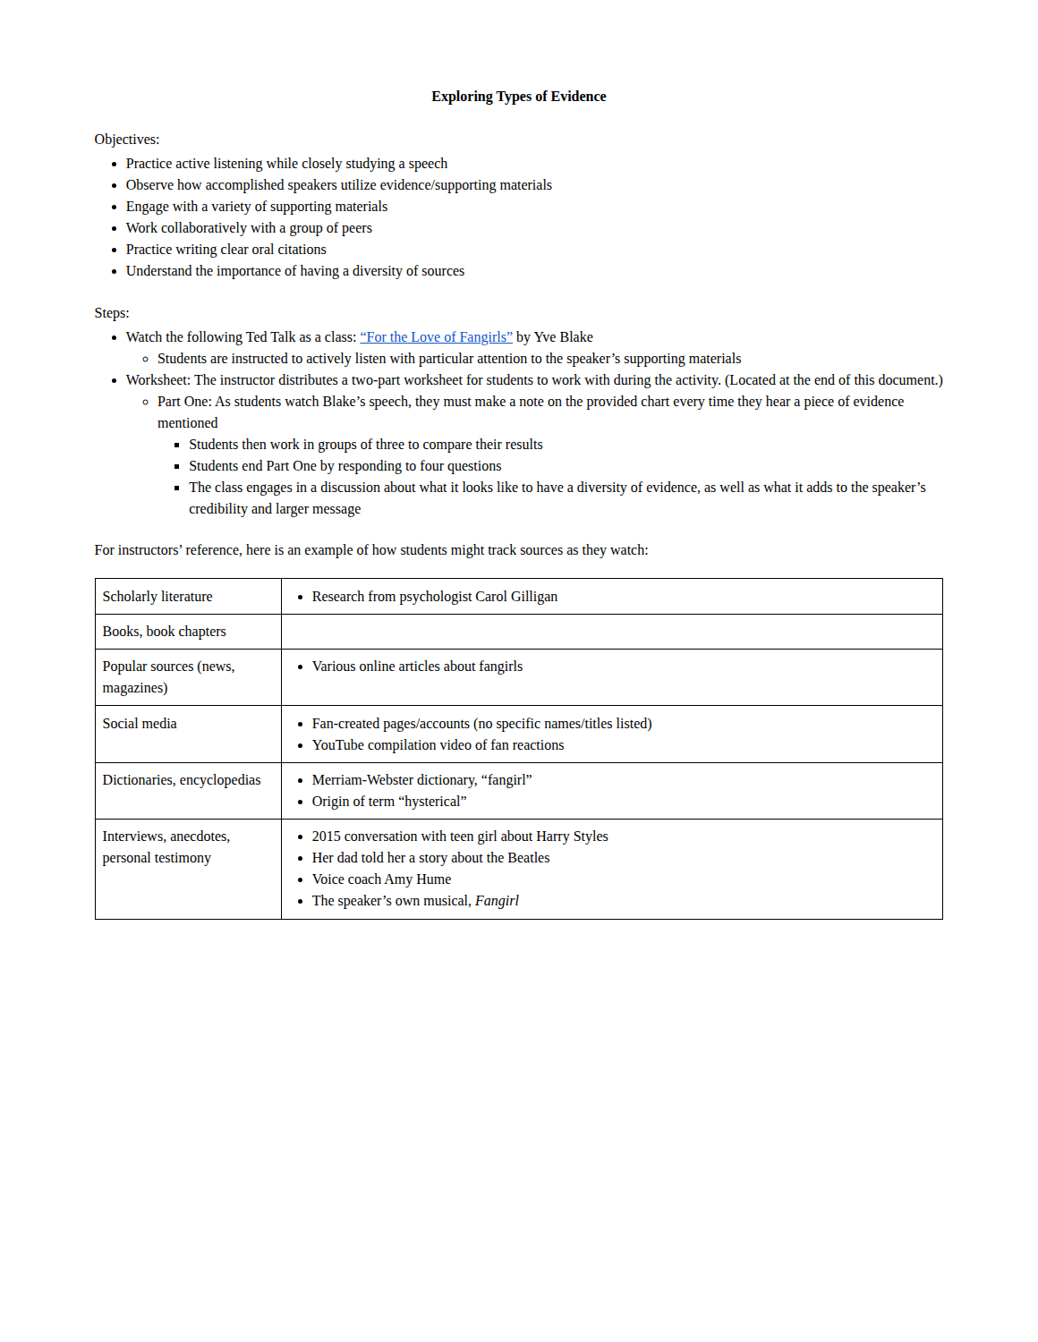Exploring Types of Evidence
Objectives:
Practice active listening while closely studying a speech
Observe how accomplished speakers utilize evidence/supporting materials
Engage with a variety of supporting materials
Work collaboratively with a group of peers
Practice writing clear oral citations
Understand the importance of having a diversity of sources
Steps:
Watch the following Ted Talk as a class: “For the Love of Fangirls” by Yve Blake
Students are instructed to actively listen with particular attention to the speaker’s supporting materials
Worksheet: The instructor distributes a two-part worksheet for students to work with during the activity. (Located at the end of this document.)
Part One: As students watch Blake’s speech, they must make a note on the provided chart every time they hear a piece of evidence mentioned
Students then work in groups of three to compare their results
Students end Part One by responding to four questions
The class engages in a discussion about what it looks like to have a diversity of evidence, as well as what it adds to the speaker’s credibility and larger message
For instructors’ reference, here is an example of how students might track sources as they watch:
| Scholarly literature | Research from psychologist Carol Gilligan |
| Books, book chapters | |
| Popular sources (news, magazines) | Various online articles about fangirls |
| Social media | Fan-created pages/accounts (no specific names/titles listed) YouTube compilation video of fan reactions |
| Dictionaries, encyclopedias | Merriam-Webster dictionary, “fangirl” Origin of term “hysterical” |
| Interviews, anecdotes, personal testimony | 2015 conversation with teen girl about Harry Styles Her dad told her a story about the Beatles Voice coach Amy Hume The speaker’s own musical, Fangirl |